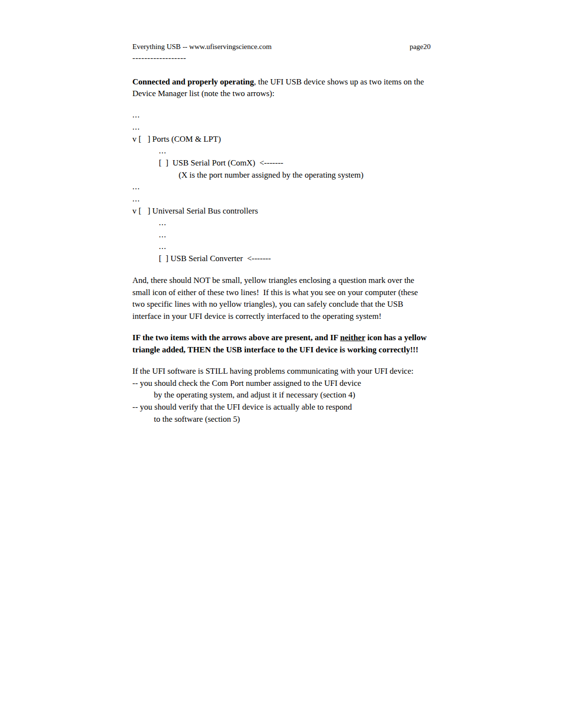Everything USB -- www.ufiservingscience.com page20
------------------
Connected and properly operating, the UFI USB device shows up as two items on the Device Manager list (note the two arrows):
...
...
v [ ] Ports (COM & LPT)
...
[ ] USB Serial Port (ComX) <-------
(X is the port number assigned by the operating system)
...
...
v [ ] Universal Serial Bus controllers
...
...
...
[ ] USB Serial Converter <-------
And, there should NOT be small, yellow triangles enclosing a question mark over the small icon of either of these two lines! If this is what you see on your computer (these two specific lines with no yellow triangles), you can safely conclude that the USB interface in your UFI device is correctly interfaced to the operating system!
IF the two items with the arrows above are present, and IF neither icon has a yellow triangle added, THEN the USB interface to the UFI device is working correctly!!!
If the UFI software is STILL having problems communicating with your UFI device:
-- you should check the Com Port number assigned to the UFI device
by the operating system, and adjust it if necessary (section 4)
-- you should verify that the UFI device is actually able to respond
to the software (section 5)